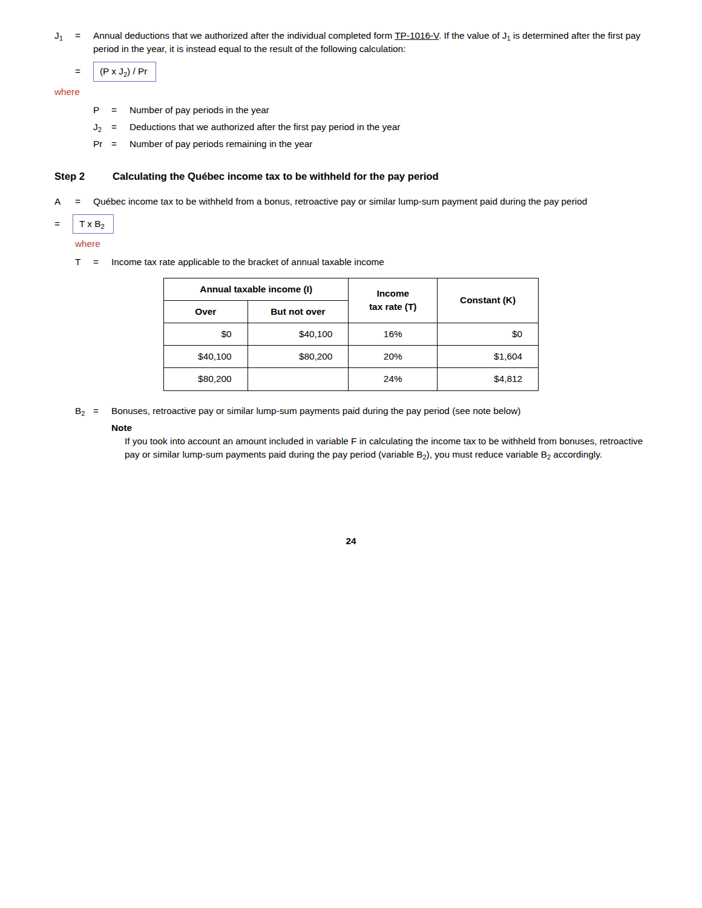J1
=
Annual deductions that we authorized after the individual completed form TP-1016-V. If the value of J1 is determined after the first pay period in the year, it is instead equal to the result of the following calculation:
=
(P x J2) / Pr
where
P
=
Number of pay periods in the year
J2
=
Deductions that we authorized after the first pay period in the year
Pr
=
Number of pay periods remaining in the year
Step 2 Calculating the Québec income tax to be withheld for the pay period
A
=
Québec income tax to be withheld from a bonus, retroactive pay or similar lump-sum payment paid during the pay period
=
T x B2
where
T
=
Income tax rate applicable to the bracket of annual taxable income
| Annual taxable income (I) | Income tax rate (T) | Constant (K) |
| --- | --- | --- |
| Over | But not over |
| $0 | $40,100 | 16% | $0 |
| $40,100 | $80,200 | 20% | $1,604 |
| $80,200 | | 24% | $4,812 |
B2
=
Bonuses, retroactive pay or similar lump-sum payments paid during the pay period (see note below)
Note
If you took into account an amount included in variable F in calculating the income tax to be withheld from bonuses, retroactive pay or similar lump-sum payments paid during the pay period (variable B2), you must reduce variable B2 accordingly.
24